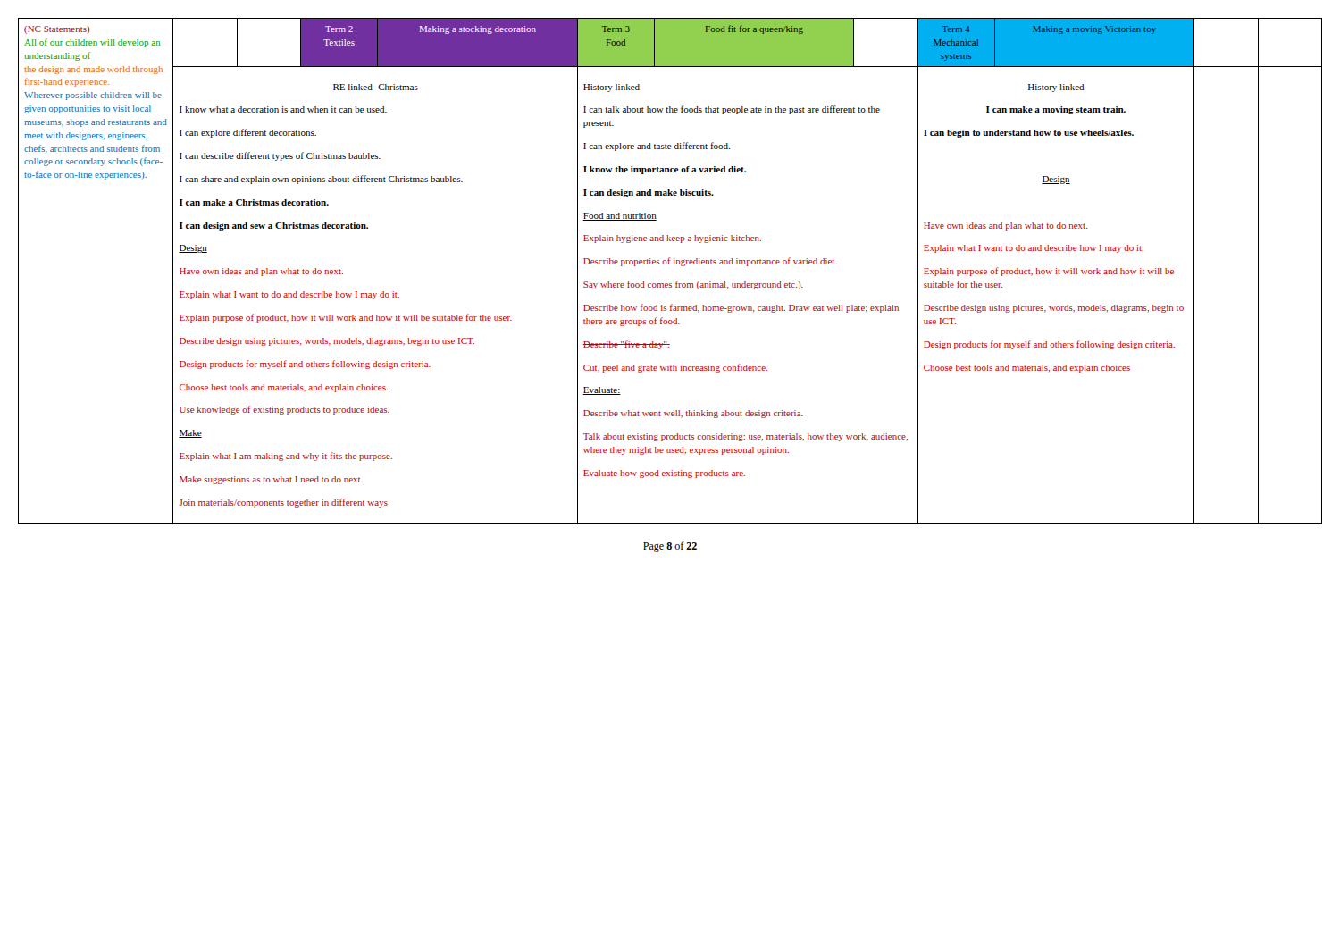| (NC Statements) All of our children will develop an understanding of the design and made world through first-hand experience. Wherever possible children will be given opportunities to visit local museums, shops and restaurants and meet with designers, engineers, chefs, architects and students from college or secondary schools (face-to-face or on-line experiences). | | | Term 2 Textiles | Making a stocking decoration | Term 3 Food | Food fit for a queen/king | | Term 4 Mechanical systems | Making a moving Victorian toy | | |
| RE linked- Christmas I know what a decoration is and when it can be used. I can explore different decorations. I can describe different types of Christmas baubles. I can share and explain own opinions about different Christmas baubles. I can make a Christmas decoration. I can design and sew a Christmas decoration. Design Have own ideas and plan what to do next. Explain what I want to do and describe how I may do it. Explain purpose of product, how it will work and how it will be suitable for the user. Describe design using pictures, words, models, diagrams, begin to use ICT. Design products for myself and others following design criteria. Choose best tools and materials, and explain choices. Use knowledge of existing products to produce ideas. Make Explain what I am making and why it fits the purpose. Make suggestions as to what I need to do next. Join materials/components together in different ways | History linked I can talk about how the foods that people ate in the past are different to the present. I can explore and taste different food. I know the importance of a varied diet. I can design and make biscuits. Food and nutrition Explain hygiene and keep a hygienic kitchen. Describe properties of ingredients and importance of varied diet. Say where food comes from (animal, underground etc.). Describe how food is farmed, home-grown, caught. Draw eat well plate; explain there are groups of food. Describe "five a day". Cut, peel and grate with increasing confidence. Evaluate: Describe what went well, thinking about design criteria. Talk about existing products considering: use, materials, how they work, audience, where they might be used; express personal opinion. Evaluate how good existing products are. | History linked I can make a moving steam train. I can begin to understand how to use wheels/axles. Design Have own ideas and plan what to do next. Explain what I want to do and describe how I may do it. Explain purpose of product, how it will work and how it will be suitable for the user. Describe design using pictures, words, models, diagrams, begin to use ICT. Design products for myself and others following design criteria. Choose best tools and materials, and explain choices | | |
Page 8 of 22